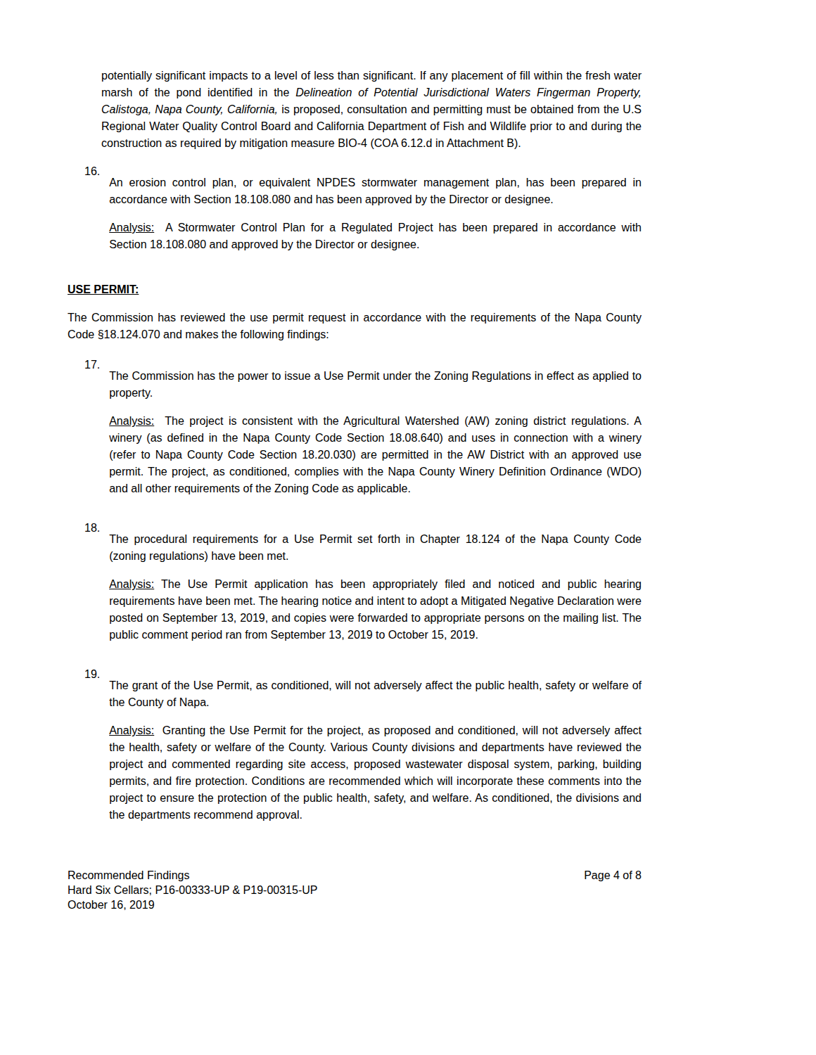potentially significant impacts to a level of less than significant. If any placement of fill within the fresh water marsh of the pond identified in the Delineation of Potential Jurisdictional Waters Fingerman Property, Calistoga, Napa County, California, is proposed, consultation and permitting must be obtained from the U.S Regional Water Quality Control Board and California Department of Fish and Wildlife prior to and during the construction as required by mitigation measure BIO-4 (COA 6.12.d in Attachment B).
16.
An erosion control plan, or equivalent NPDES stormwater management plan, has been prepared in accordance with Section 18.108.080 and has been approved by the Director or designee.
Analysis: A Stormwater Control Plan for a Regulated Project has been prepared in accordance with Section 18.108.080 and approved by the Director or designee.
USE PERMIT:
The Commission has reviewed the use permit request in accordance with the requirements of the Napa County Code §18.124.070 and makes the following findings:
17.
The Commission has the power to issue a Use Permit under the Zoning Regulations in effect as applied to property.
Analysis: The project is consistent with the Agricultural Watershed (AW) zoning district regulations. A winery (as defined in the Napa County Code Section 18.08.640) and uses in connection with a winery (refer to Napa County Code Section 18.20.030) are permitted in the AW District with an approved use permit. The project, as conditioned, complies with the Napa County Winery Definition Ordinance (WDO) and all other requirements of the Zoning Code as applicable.
18.
The procedural requirements for a Use Permit set forth in Chapter 18.124 of the Napa County Code (zoning regulations) have been met.
Analysis: The Use Permit application has been appropriately filed and noticed and public hearing requirements have been met. The hearing notice and intent to adopt a Mitigated Negative Declaration were posted on September 13, 2019, and copies were forwarded to appropriate persons on the mailing list. The public comment period ran from September 13, 2019 to October 15, 2019.
19.
The grant of the Use Permit, as conditioned, will not adversely affect the public health, safety or welfare of the County of Napa.
Analysis: Granting the Use Permit for the project, as proposed and conditioned, will not adversely affect the health, safety or welfare of the County. Various County divisions and departments have reviewed the project and commented regarding site access, proposed wastewater disposal system, parking, building permits, and fire protection. Conditions are recommended which will incorporate these comments into the project to ensure the protection of the public health, safety, and welfare. As conditioned, the divisions and the departments recommend approval.
Recommended Findings
Page 4 of 8
Hard Six Cellars; P16-00333-UP & P19-00315-UP
October 16, 2019